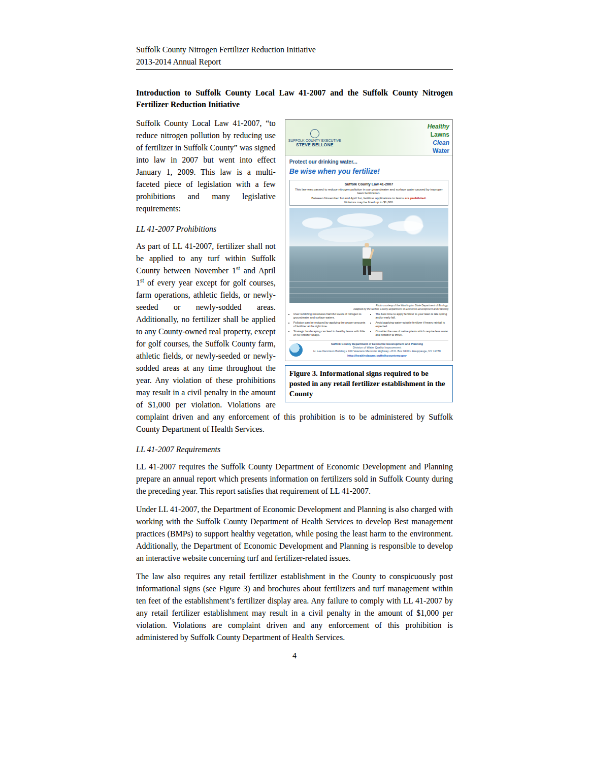Suffolk County Nitrogen Fertilizer Reduction Initiative 2013-2014 Annual Report
Introduction to Suffolk County Local Law 41-2007 and the Suffolk County Nitrogen Fertilizer Reduction Initiative
SUFFOLK COUNTY EXECUTIVE STEVE BELLONE
Healthy
Lawns
Clean
Water
Protect our drinking water...
Be wise when you fertilize!
Suffolk County Law 41-2007
This law was passed to reduce nitrogen pollution in our groundwater and surface water caused by improper lawn fertilization.
Between November 1st and April 1st, fertilizer applications to lawns are prohibited.
Violators may be fined up to $1,000.
Photo courtesy of the Washington State Department of Ecology;
Adapted by the Suffolk County Department of Economic Development and Planning
Over-fertilizing introduces harmful levels of nitrogen to groundwater and surface waters.
Pollution can be reduced by applying the proper amounts of fertilizer at the right time.
Strategic landscaping can lead to healthy lawns with little or no fertilizer usage.
The best time to apply fertilizer to your lawn is late spring and/or early fall.
Avoid applying water-soluble fertilizer if heavy rainfall is expected.
Consider the use of native plants which require less water and fertilizer to thrive.
Suffolk County Department of Economic Development and Planning
Division of Water Quality Improvement
H. Lee Dennison Building • 100 Veterans Memorial Highway • P.O. Box 6100 • Hauppauge, NY 11788
http://healthylawns.suffolkcountyny.gov
Figure 3. Informational signs required to be posted in any retail fertilizer establishment in the County
Suffolk County Local Law 41-2007, “to reduce nitrogen pollution by reducing use of fertilizer in Suffolk County” was signed into law in 2007 but went into effect January 1, 2009. This law is a multi-faceted piece of legislation with a few prohibitions and many legislative requirements:
LL 41-2007 Prohibitions
As part of LL 41-2007, fertilizer shall not be applied to any turf within Suffolk County between November 1st and April 1st of every year except for golf courses, farm operations, athletic fields, or newly-seeded or newly-sodded areas. Additionally, no fertilizer shall be applied to any County-owned real property, except for golf courses, the Suffolk County farm, athletic fields, or newly-seeded or newly-sodded areas at any time throughout the year. Any violation of these prohibitions may result in a civil penalty in the amount of $1,000 per violation. Violations are complaint driven and any enforcement of this prohibition is to be administered by Suffolk County Department of Health Services.
LL 41-2007 Requirements
LL 41-2007 requires the Suffolk County Department of Economic Development and Planning prepare an annual report which presents information on fertilizers sold in Suffolk County during the preceding year. This report satisfies that requirement of LL 41-2007.
Under LL 41-2007, the Department of Economic Development and Planning is also charged with working with the Suffolk County Department of Health Services to develop Best management practices (BMPs) to support healthy vegetation, while posing the least harm to the environment. Additionally, the Department of Economic Development and Planning is responsible to develop an interactive website concerning turf and fertilizer-related issues.
The law also requires any retail fertilizer establishment in the County to conspicuously post informational signs (see Figure 3) and brochures about fertilizers and turf management within ten feet of the establishment’s fertilizer display area. Any failure to comply with LL 41-2007 by any retail fertilizer establishment may result in a civil penalty in the amount of $1,000 per violation. Violations are complaint driven and any enforcement of this prohibition is administered by Suffolk County Department of Health Services.
4